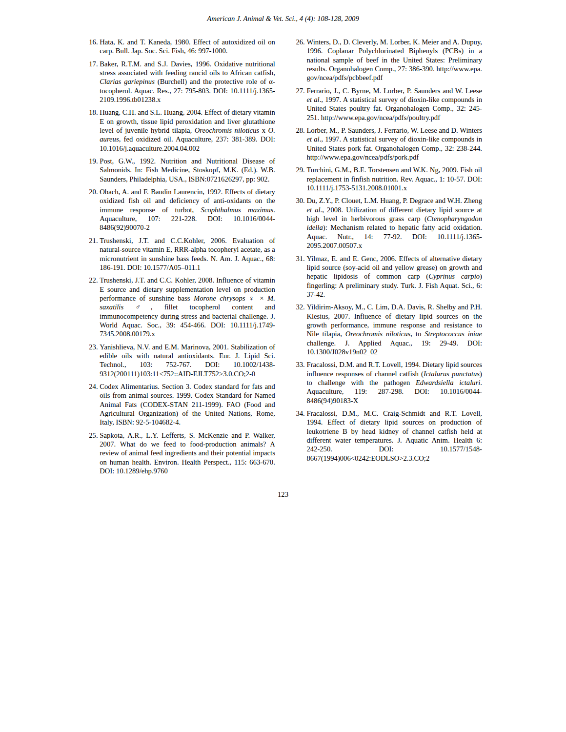American J. Animal & Vet. Sci., 4 (4): 108-128, 2009
Hata, K. and T. Kaneda, 1980. Effect of autoxidized oil on carp. Bull. Jap. Soc. Sci. Fish, 46: 997-1000.
Baker, R.T.M. and S.J. Davies, 1996. Oxidative nutritional stress associated with feeding rancid oils to African catfish, Clarias gariepinus (Burchell) and the protective role of α-tocopherol. Aquac. Res., 27: 795-803. DOI: 10.1111/j.1365-2109.1996.tb01238.x
Huang, C.H. and S.L. Huang, 2004. Effect of dietary vitamin E on growth, tissue lipid peroxidation and liver glutathione level of juvenile hybrid tilapia, Oreochromis niloticus x O. aureus, fed oxidized oil. Aquaculture, 237: 381-389. DOI: 10.1016/j.aquaculture.2004.04.002
Post, G.W., 1992. Nutrition and Nutritional Disease of Salmonids. In: Fish Medicine, Stoskopf, M.K. (Ed.). W.B. Saunders, Philadelphia, USA., ISBN:0721626297, pp: 902.
Obach, A. and F. Baudin Laurencin, 1992. Effects of dietary oxidized fish oil and deficiency of anti-oxidants on the immune response of turbot, Scophthalmus maximus. Aquaculture, 107: 221-228. DOI: 10.1016/0044-8486(92)90070-2
Trushenski, J.T. and C.C.Kohler, 2006. Evaluation of natural-source vitamin E, RRR-alpha tocopheryl acetate, as a micronutrient in sunshine bass feeds. N. Am. J. Aquac., 68: 186-191. DOI: 10.1577/A05–011.1
Trushenski, J.T. and C.C. Kohler, 2008. Influence of vitamin E source and dietary supplementation level on production performance of sunshine bass Morone chrysops ♀ × M. saxatilis ♂, fillet tocopherol content and immunocompetency during stress and bacterial challenge. J. World Aquac. Soc., 39: 454-466. DOI: 10.1111/j.1749-7345.2008.00179.x
Yanishlieva, N.V. and E.M. Marinova, 2001. Stabilization of edible oils with natural antioxidants. Eur. J. Lipid Sci. Technol., 103: 752-767. DOI: 10.1002/1438-9312(200111)103:11<752::AID-EJLT752>3.0.CO;2-0
Codex Alimentarius. Section 3. Codex standard for fats and oils from animal sources. 1999. Codex Standard for Named Animal Fats (CODEX-STAN 211-1999). FAO (Food and Agricultural Organization) of the United Nations, Rome, Italy, ISBN: 92-5-104682-4.
Sapkota, A.R., L.Y. Lefferts, S. McKenzie and P. Walker, 2007. What do we feed to food-production animals? A review of animal feed ingredients and their potential impacts on human health. Environ. Health Perspect., 115: 663-670. DOI: 10.1289/ehp.9760
Winters, D., D. Cleverly, M. Lorber, K. Meier and A. Dupuy, 1996. Coplanar Polychlorinated Biphenyls (PCBs) in a national sample of beef in the United States: Preliminary results. Organohalogen Comp., 27: 386-390. http://www.epa.gov/ncea/pdfs/pcbbeef.pdf
Ferrario, J., C. Byrne, M. Lorber, P. Saunders and W. Leese et al., 1997. A statistical survey of dioxin-like compounds in United States poultry fat. Organohalogen Comp., 32: 245-251. http://www.epa.gov/ncea/pdfs/poultry.pdf
Lorber, M., P. Saunders, J. Ferrario, W. Leese and D. Winters et al., 1997. A statistical survey of dioxin-like compounds in United States pork fat. Organohalogen Comp., 32: 238-244. http://www.epa.gov/ncea/pdfs/pork.pdf
Turchini, G.M., B.E. Torstensen and W.K. Ng, 2009. Fish oil replacement in finfish nutrition. Rev. Aquac., 1: 10-57. DOI: 10.1111/j.1753-5131.2008.01001.x
Du, Z.Y., P. Clouet, L.M. Huang, P. Degrace and W.H. Zheng et al., 2008. Utilization of different dietary lipid source at high level in herbivorous grass carp (Ctenopharyngodon idella): Mechanism related to hepatic fatty acid oxidation. Aquac. Nutr., 14: 77-92. DOI: 10.1111/j.1365-2095.2007.00507.x
Yilmaz, E. and E. Genc, 2006. Effects of alternative dietary lipid source (soy-acid oil and yellow grease) on growth and hepatic lipidosis of common carp (Cyprinus carpio) fingerling: A preliminary study. Turk. J. Fish Aquat. Sci., 6: 37-42.
Yildirim-Aksoy, M., C. Lim, D.A. Davis, R. Shelby and P.H. Klesius, 2007. Influence of dietary lipid sources on the growth performance, immune response and resistance to Nile tilapia, Oreochromis niloticus, to Streptococcus iniae challenge. J. Applied Aquac., 19: 29-49. DOI: 10.1300/J028v19n02_02
Fracalossi, D.M. and R.T. Lovell, 1994. Dietary lipid sources influence responses of channel catfish (Ictalurus punctatus) to challenge with the pathogen Edwardsiella ictaluri. Aquaculture, 119: 287-298. DOI: 10.1016/0044-8486(94)90183-X
Fracalossi, D.M., M.C. Craig-Schmidt and R.T. Lovell, 1994. Effect of dietary lipid sources on production of leukotriene B by head kidney of channel catfish held at different water temperatures. J. Aquatic Anim. Health 6: 242-250. DOI: 10.1577/1548-8667(1994)006<0242:EODLSO>2.3.CO;2
123